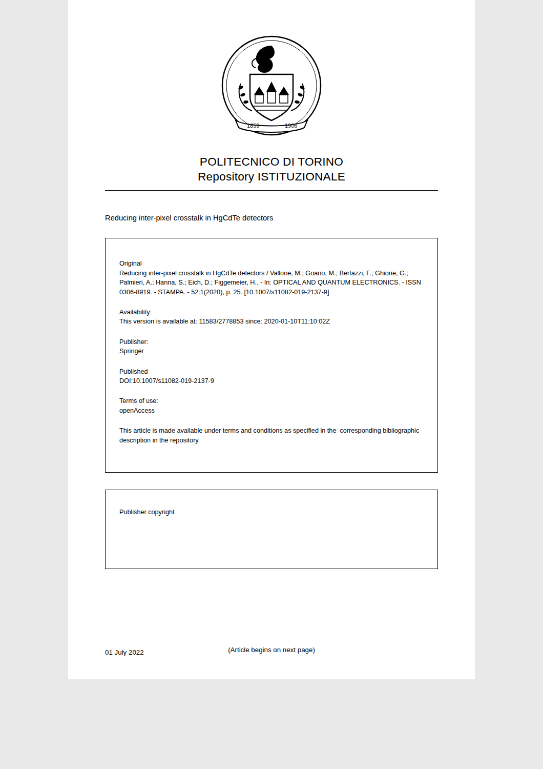1859 1906
POLITECNICO DI TORINORepository ISTITUZIONALE
Reducing inter-pixel crosstalk in HgCdTe detectors
Original Reducing inter-pixel crosstalk in HgCdTe detectors / Vallone, M.; Goano, M.; Bertazzi, F.; Ghione, G.; Palmieri, A.; Hanna, S.; Eich, D.; Figgemeier, H.. - In: OPTICAL AND QUANTUM ELECTRONICS. - ISSN 0306-8919. - STAMPA. - 52:1(2020), p. 25. [10.1007/s11082-019-2137-9]
Availability: This version is available at: 11583/2778853 since: 2020-01-10T11:10:02Z
Publisher: Springer
Published DOI:10.1007/s11082-019-2137-9
Terms of use: openAccess
This article is made available under terms and conditions as specified in the corresponding bibliographic description in the repository
Publisher copyright
(Article begins on next page)
01 July 2022